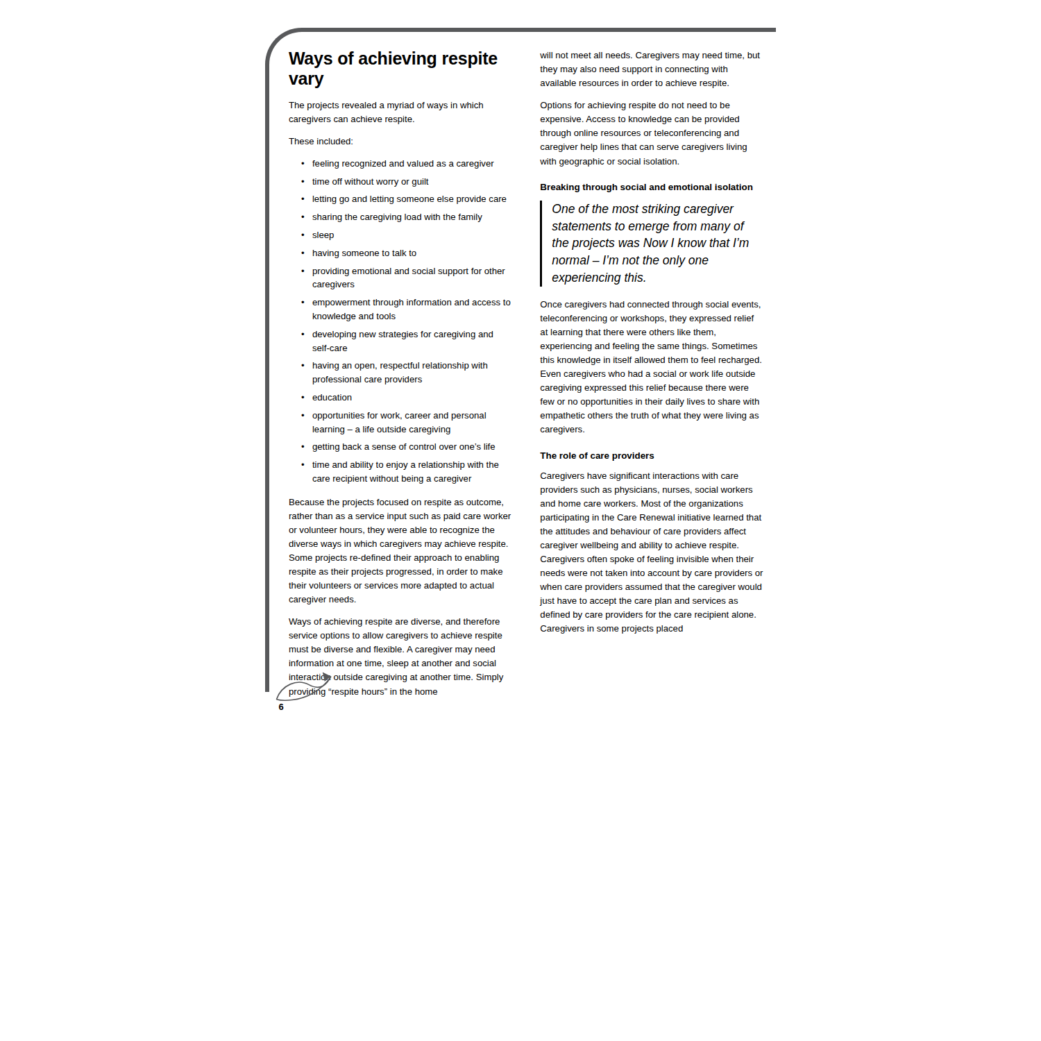Ways of achieving respite vary
The projects revealed a myriad of ways in which caregivers can achieve respite.
These included:
feeling recognized and valued as a caregiver
time off without worry or guilt
letting go and letting someone else provide care
sharing the caregiving load with the family
sleep
having someone to talk to
providing emotional and social support for other caregivers
empowerment through information and access to knowledge and tools
developing new strategies for caregiving and self-care
having an open, respectful relationship with professional care providers
education
opportunities for work, career and personal learning – a life outside caregiving
getting back a sense of control over one’s life
time and ability to enjoy a relationship with the care recipient without being a caregiver
Because the projects focused on respite as outcome, rather than as a service input such as paid care worker or volunteer hours, they were able to recognize the diverse ways in which caregivers may achieve respite. Some projects re-defined their approach to enabling respite as their projects progressed, in order to make their volunteers or services more adapted to actual caregiver needs.
Ways of achieving respite are diverse, and therefore service options to allow caregivers to achieve respite must be diverse and flexible. A caregiver may need information at one time, sleep at another and social interaction outside caregiving at another time. Simply providing “respite hours” in the home
will not meet all needs. Caregivers may need time, but they may also need support in connecting with available resources in order to achieve respite.
Options for achieving respite do not need to be expensive. Access to knowledge can be provided through online resources or teleconferencing and caregiver help lines that can serve caregivers living with geographic or social isolation.
Breaking through social and emotional isolation
One of the most striking caregiver statements to emerge from many of the projects was Now I know that I’m normal – I’m not the only one experiencing this.
Once caregivers had connected through social events, teleconferencing or workshops, they expressed relief at learning that there were others like them, experiencing and feeling the same things. Sometimes this knowledge in itself allowed them to feel recharged. Even caregivers who had a social or work life outside caregiving expressed this relief because there were few or no opportunities in their daily lives to share with empathetic others the truth of what they were living as caregivers.
The role of care providers
Caregivers have significant interactions with care providers such as physicians, nurses, social workers and home care workers. Most of the organizations participating in the Care Renewal initiative learned that the attitudes and behaviour of care providers affect caregiver wellbeing and ability to achieve respite. Caregivers often spoke of feeling invisible when their needs were not taken into account by care providers or when care providers assumed that the caregiver would just have to accept the care plan and services as defined by care providers for the care recipient alone. Caregivers in some projects placed
6